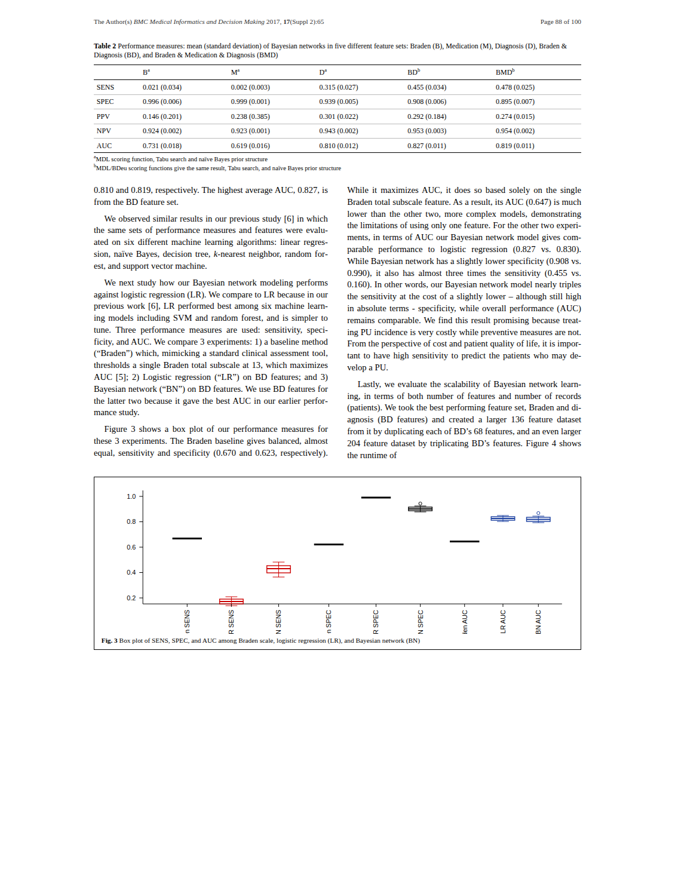The Author(s) BMC Medical Informatics and Decision Making 2017, 17(Suppl 2):65
Page 88 of 100
Table 2 Performance measures: mean (standard deviation) of Bayesian networks in five different feature sets: Braden (B), Medication (M), Diagnosis (D), Braden & Diagnosis (BD), and Braden & Medication & Diagnosis (BMD)
| | B a | M a | D a | BD b | BMD b |
| --- | --- | --- | --- | --- | --- |
| SENS | 0.021 (0.034) | 0.002 (0.003) | 0.315 (0.027) | 0.455 (0.034) | 0.478 (0.025) |
| SPEC | 0.996 (0.006) | 0.999 (0.001) | 0.939 (0.005) | 0.908 (0.006) | 0.895 (0.007) |
| PPV | 0.146 (0.201) | 0.238 (0.385) | 0.301 (0.022) | 0.292 (0.184) | 0.274 (0.015) |
| NPV | 0.924 (0.002) | 0.923 (0.001) | 0.943 (0.002) | 0.953 (0.003) | 0.954 (0.002) |
| AUC | 0.731 (0.018) | 0.619 (0.016) | 0.810 (0.012) | 0.827 (0.011) | 0.819 (0.011) |
aMDL scoring function, Tabu search and naïve Bayes prior structure
bMDL/BDeu scoring functions give the same result, Tabu search, and naïve Bayes prior structure
0.810 and 0.819, respectively. The highest average AUC, 0.827, is from the BD feature set.
We observed similar results in our previous study [6] in which the same sets of performance measures and features were evaluated on six different machine learning algorithms: linear regression, naïve Bayes, decision tree, k-nearest neighbor, random forest, and support vector machine.
We next study how our Bayesian network modeling performs against logistic regression (LR). We compare to LR because in our previous work [6], LR performed best among six machine learning models including SVM and random forest, and is simpler to tune. Three performance measures are used: sensitivity, specificity, and AUC. We compare 3 experiments: 1) a baseline method (“Braden”) which, mimicking a standard clinical assessment tool, thresholds a single Braden total subscale at 13, which maximizes AUC [5]; 2) Logistic regression (“LR”) on BD features; and 3) Bayesian network (“BN”) on BD features. We use BD features for the latter two because it gave the best AUC in our earlier performance study.
Figure 3 shows a box plot of our performance measures for these 3 experiments. The Braden baseline gives balanced, almost equal, sensitivity and specificity (0.670 and 0.623, respectively). While it maximizes AUC, it does so based solely on the single Braden total subscale feature. As a result, its AUC (0.647) is much lower than the other two, more complex models, demonstrating the limitations of using only one feature. For the other two experiments, in terms of AUC our Bayesian network model gives comparable performance to logistic regression (0.827 vs. 0.830). While Bayesian network has a slightly lower specificity (0.908 vs. 0.990), it also has almost three times the sensitivity (0.455 vs. 0.160). In other words, our Bayesian network model nearly triples the sensitivity at the cost of a slightly lower – although still high in absolute terms - specificity, while overall performance (AUC) remains comparable. We find this result promising because treating PU incidence is very costly while preventive measures are not. From the perspective of cost and patient quality of life, it is important to have high sensitivity to predict the patients who may develop a PU.
Lastly, we evaluate the scalability of Bayesian network learning, in terms of both number of features and number of records (patients). We took the best performing feature set, Braden and diagnosis (BD features) and created a larger 136 feature dataset from it by duplicating each of BD’s 68 features, and an even larger 204 feature dataset by triplicating BD’s features. Figure 4 shows the runtime of
1.0 0.8 0.6 0.4 0.2 Braden SENS LR SENS BN SENS Braden SPEC LR SPEC BN SPEC Braden AUC LR AUC BN AUC
Fig. 3 Box plot of SENS, SPEC, and AUC among Braden scale, logistic regression (LR), and Bayesian network (BN)